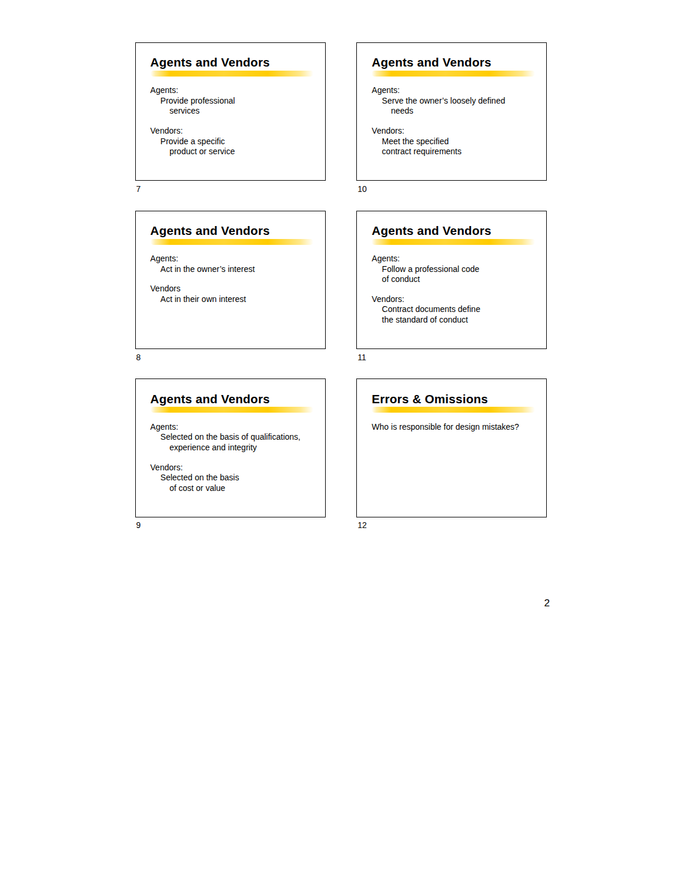Agents and Vendors
Agents:
Provide professional
services
Vendors:
Provide a specific
product or service
7
Agents and Vendors
Agents:
Serve the owner’s loosely defined
needs
Vendors:
Meet the specified
contract requirements
10
Agents and Vendors
Agents:
Act in the owner’s interest
Vendors
Act in their own interest
8
Agents and Vendors
Agents:
Follow a professional code
of conduct
Vendors:
Contract documents define
the standard of conduct
11
Agents and Vendors
Agents:
Selected on the basis of qualifications,
experience and integrity
Vendors:
Selected on the basis
of cost or value
9
Errors & Omissions
Who is responsible for design mistakes?
12
2